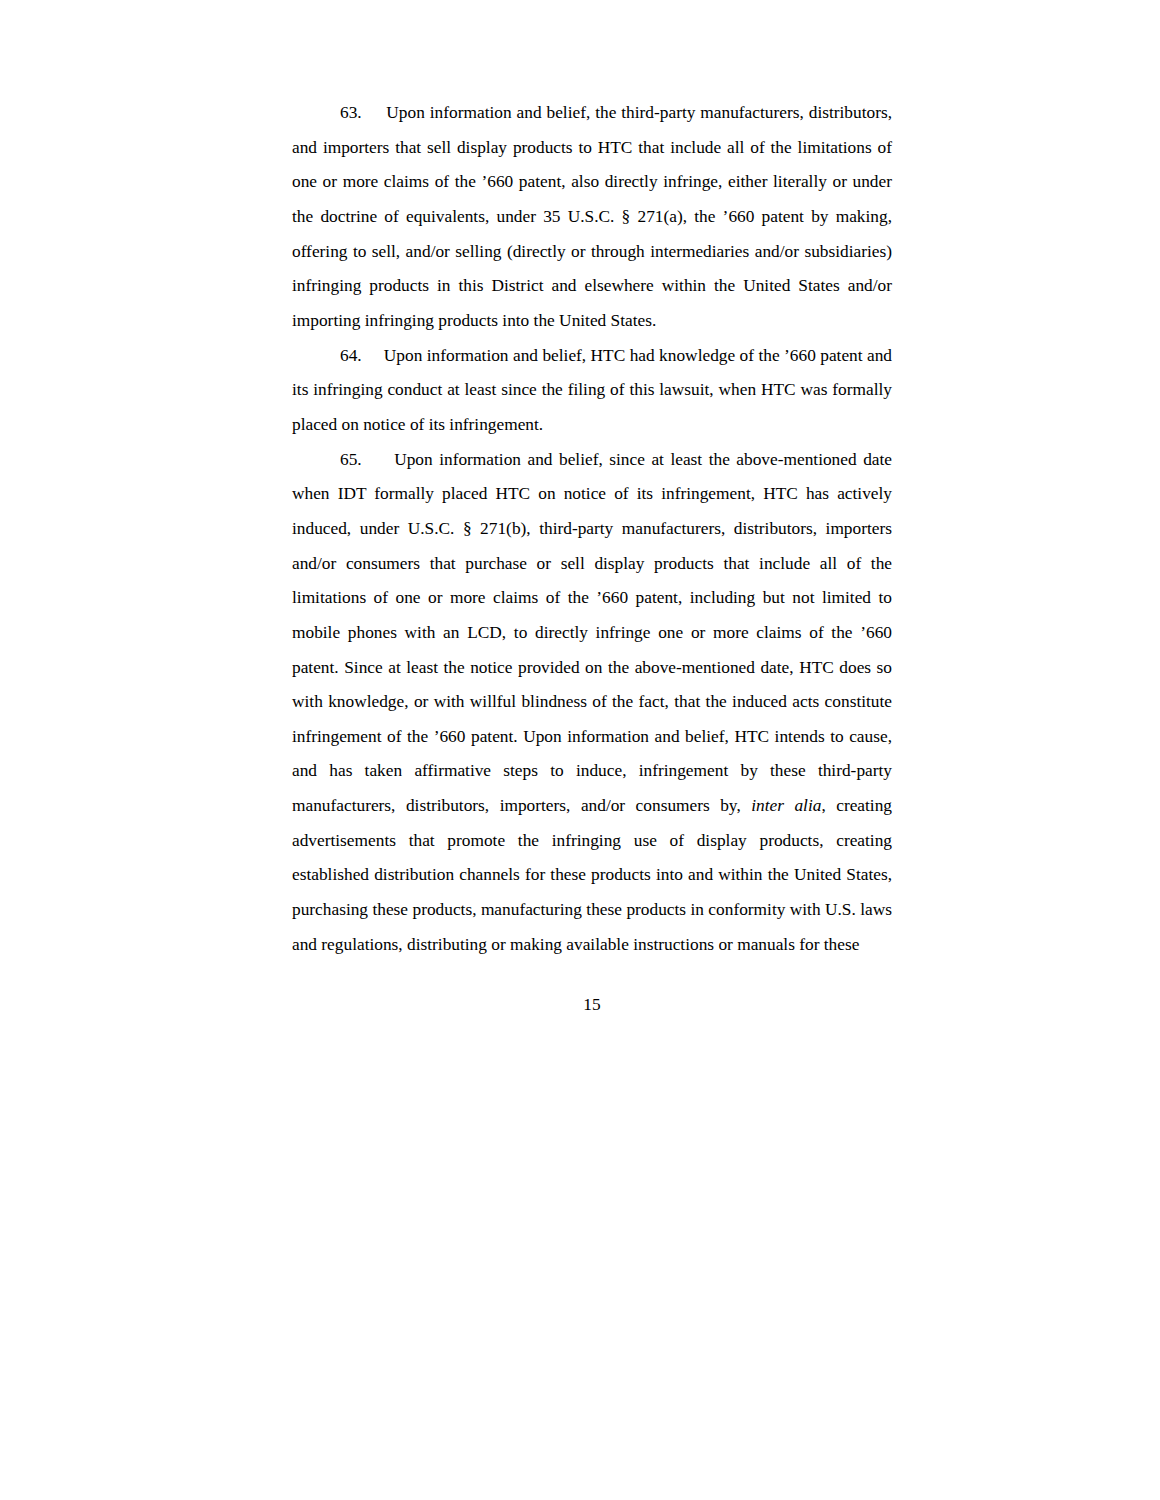63. Upon information and belief, the third-party manufacturers, distributors, and importers that sell display products to HTC that include all of the limitations of one or more claims of the ’660 patent, also directly infringe, either literally or under the doctrine of equivalents, under 35 U.S.C. § 271(a), the ’660 patent by making, offering to sell, and/or selling (directly or through intermediaries and/or subsidiaries) infringing products in this District and elsewhere within the United States and/or importing infringing products into the United States.
64. Upon information and belief, HTC had knowledge of the ’660 patent and its infringing conduct at least since the filing of this lawsuit, when HTC was formally placed on notice of its infringement.
65. Upon information and belief, since at least the above-mentioned date when IDT formally placed HTC on notice of its infringement, HTC has actively induced, under U.S.C. § 271(b), third-party manufacturers, distributors, importers and/or consumers that purchase or sell display products that include all of the limitations of one or more claims of the ’660 patent, including but not limited to mobile phones with an LCD, to directly infringe one or more claims of the ’660 patent. Since at least the notice provided on the above-mentioned date, HTC does so with knowledge, or with willful blindness of the fact, that the induced acts constitute infringement of the ’660 patent. Upon information and belief, HTC intends to cause, and has taken affirmative steps to induce, infringement by these third-party manufacturers, distributors, importers, and/or consumers by, inter alia, creating advertisements that promote the infringing use of display products, creating established distribution channels for these products into and within the United States, purchasing these products, manufacturing these products in conformity with U.S. laws and regulations, distributing or making available instructions or manuals for these
15